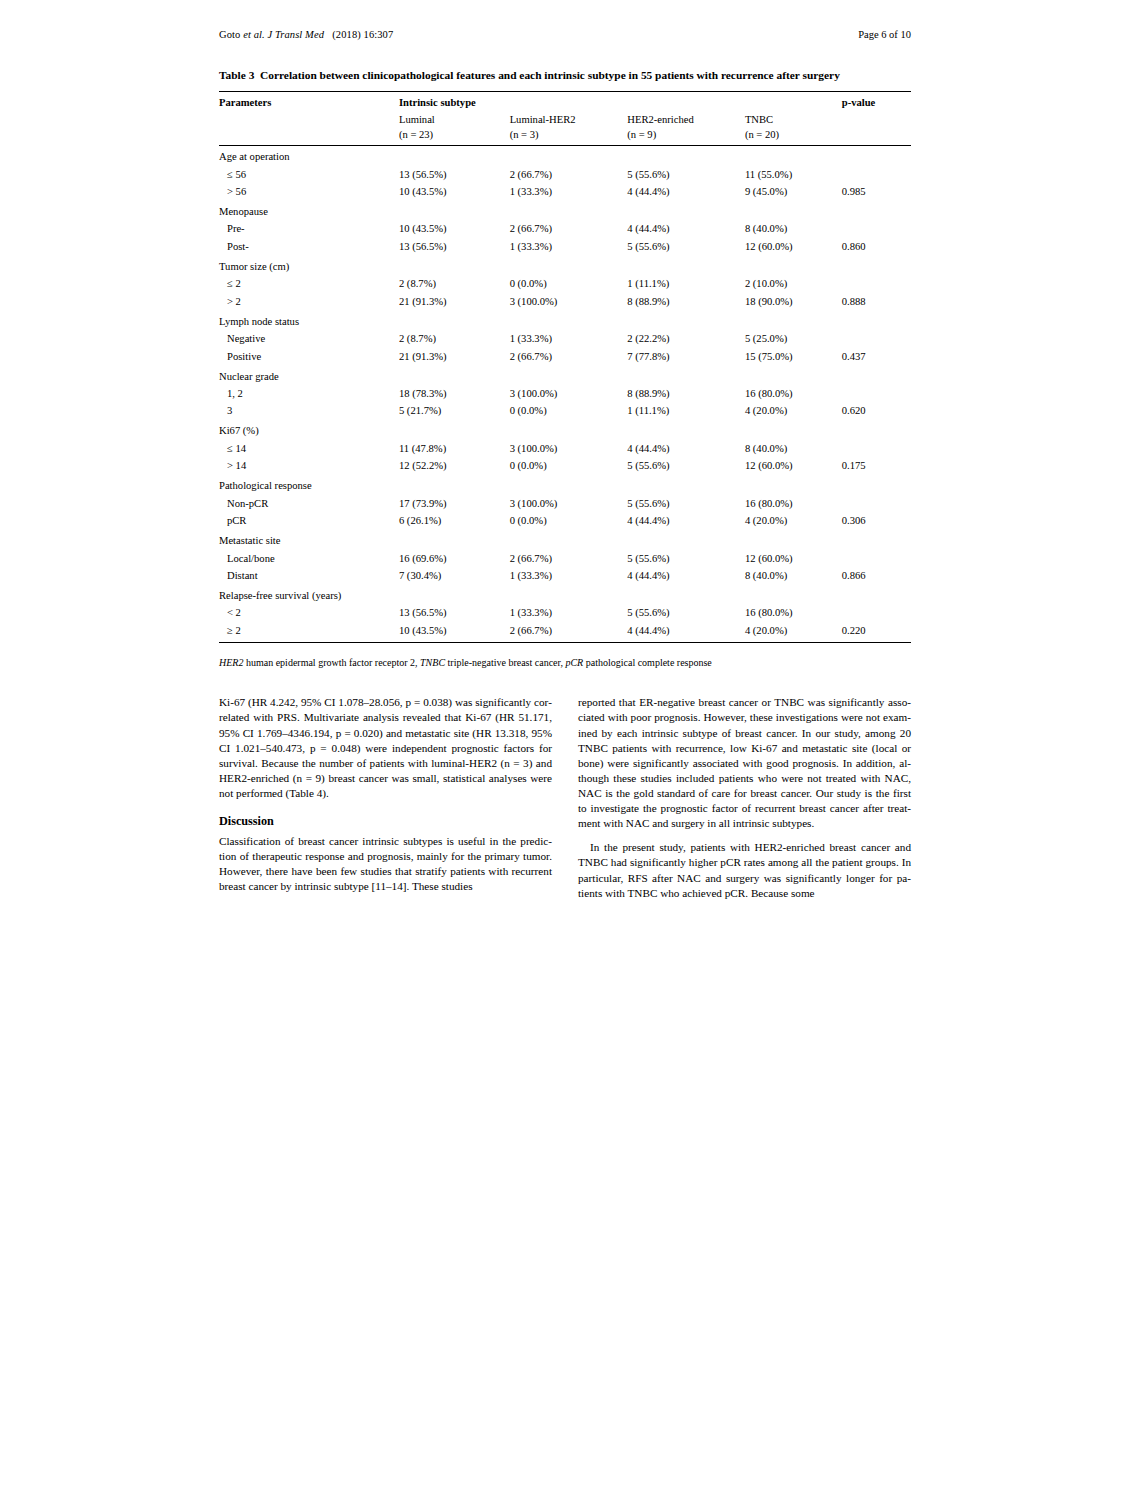Goto et al. J Transl Med (2018) 16:307
Page 6 of 10
Table 3 Correlation between clinicopathological features and each intrinsic subtype in 55 patients with recurrence after surgery
| Parameters | Intrinsic subtype | p-value |
| --- | --- | --- |
| | Luminal (n = 23) | Luminal-HER2 (n = 3) | HER2-enriched (n = 9) | TNBC (n = 20) | |
| Age at operation | | | | | |
| ≤ 56 | 13 (56.5%) | 2 (66.7%) | 5 (55.6%) | 11 (55.0%) | |
| > 56 | 10 (43.5%) | 1 (33.3%) | 4 (44.4%) | 9 (45.0%) | 0.985 |
| Menopause | | | | | |
| Pre- | 10 (43.5%) | 2 (66.7%) | 4 (44.4%) | 8 (40.0%) | |
| Post- | 13 (56.5%) | 1 (33.3%) | 5 (55.6%) | 12 (60.0%) | 0.860 |
| Tumor size (cm) | | | | | |
| ≤ 2 | 2 (8.7%) | 0 (0.0%) | 1 (11.1%) | 2 (10.0%) | |
| > 2 | 21 (91.3%) | 3 (100.0%) | 8 (88.9%) | 18 (90.0%) | 0.888 |
| Lymph node status | | | | | |
| Negative | 2 (8.7%) | 1 (33.3%) | 2 (22.2%) | 5 (25.0%) | |
| Positive | 21 (91.3%) | 2 (66.7%) | 7 (77.8%) | 15 (75.0%) | 0.437 |
| Nuclear grade | | | | | |
| 1, 2 | 18 (78.3%) | 3 (100.0%) | 8 (88.9%) | 16 (80.0%) | |
| 3 | 5 (21.7%) | 0 (0.0%) | 1 (11.1%) | 4 (20.0%) | 0.620 |
| Ki67 (%) | | | | | |
| ≤ 14 | 11 (47.8%) | 3 (100.0%) | 4 (44.4%) | 8 (40.0%) | |
| > 14 | 12 (52.2%) | 0 (0.0%) | 5 (55.6%) | 12 (60.0%) | 0.175 |
| Pathological response | | | | | |
| Non-pCR | 17 (73.9%) | 3 (100.0%) | 5 (55.6%) | 16 (80.0%) | |
| pCR | 6 (26.1%) | 0 (0.0%) | 4 (44.4%) | 4 (20.0%) | 0.306 |
| Metastatic site | | | | | |
| Local/bone | 16 (69.6%) | 2 (66.7%) | 5 (55.6%) | 12 (60.0%) | |
| Distant | 7 (30.4%) | 1 (33.3%) | 4 (44.4%) | 8 (40.0%) | 0.866 |
| Relapse-free survival (years) | | | | | |
| < 2 | 13 (56.5%) | 1 (33.3%) | 5 (55.6%) | 16 (80.0%) | |
| ≥ 2 | 10 (43.5%) | 2 (66.7%) | 4 (44.4%) | 4 (20.0%) | 0.220 |
HER2 human epidermal growth factor receptor 2, TNBC triple-negative breast cancer, pCR pathological complete response
Ki-67 (HR 4.242, 95% CI 1.078–28.056, p = 0.038) was significantly correlated with PRS. Multivariate analysis revealed that Ki-67 (HR 51.171, 95% CI 1.769–4346.194, p = 0.020) and metastatic site (HR 13.318, 95% CI 1.021–540.473, p = 0.048) were independent prognostic factors for survival. Because the number of patients with luminal-HER2 (n = 3) and HER2-enriched (n = 9) breast cancer was small, statistical analyses were not performed (Table 4).
Discussion
Classification of breast cancer intrinsic subtypes is useful in the prediction of therapeutic response and prognosis, mainly for the primary tumor. However, there have been few studies that stratify patients with recurrent breast cancer by intrinsic subtype [11–14]. These studies
reported that ER-negative breast cancer or TNBC was significantly associated with poor prognosis. However, these investigations were not examined by each intrinsic subtype of breast cancer. In our study, among 20 TNBC patients with recurrence, low Ki-67 and metastatic site (local or bone) were significantly associated with good prognosis. In addition, although these studies included patients who were not treated with NAC, NAC is the gold standard of care for breast cancer. Our study is the first to investigate the prognostic factor of recurrent breast cancer after treatment with NAC and surgery in all intrinsic subtypes.
In the present study, patients with HER2-enriched breast cancer and TNBC had significantly higher pCR rates among all the patient groups. In particular, RFS after NAC and surgery was significantly longer for patients with TNBC who achieved pCR. Because some